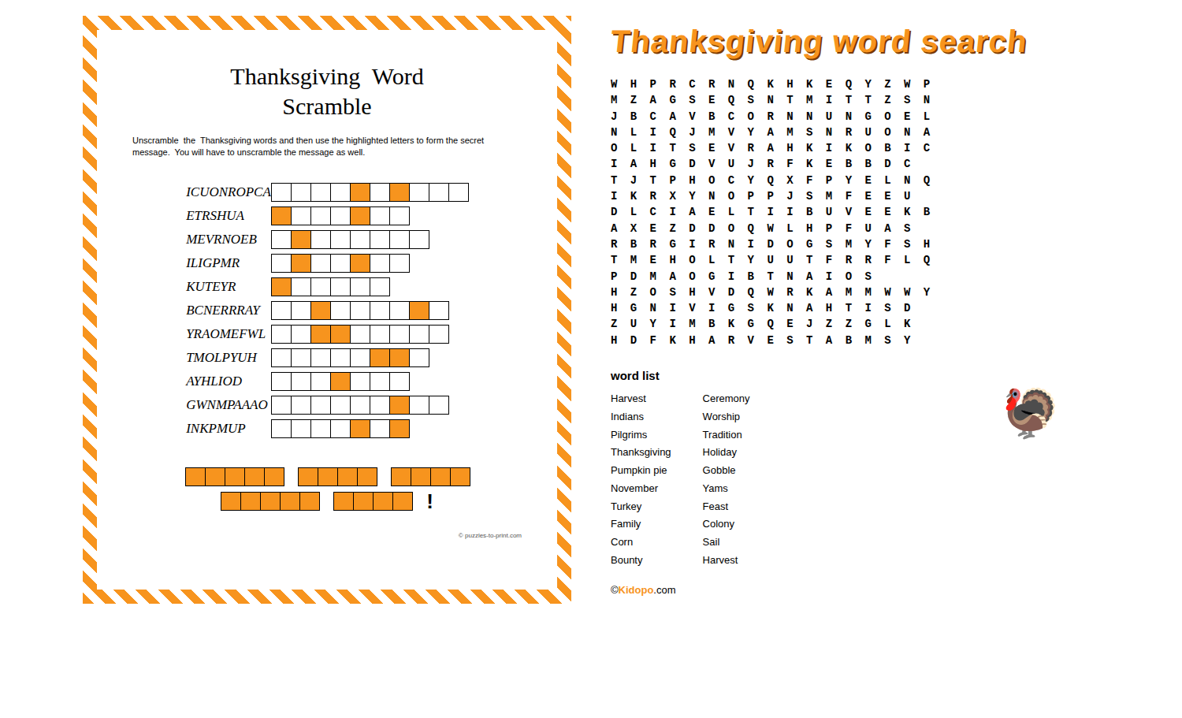Thanksgiving Word
Scramble
Unscramble the Thanksgiving words and then use the highlighted letters to form the secret message. You will have to unscramble the message as well.
| ICUONROPCA | |
| ETRSHUA | |
| MEVRNOEB | |
| ILIGPMR | |
| KUTEYR | |
| BCNERRRAY | |
| YRAOMEFWL | |
| TMOLPYUH | |
| AYHLIOD | |
| GWNMPAAAO | |
| INKPMUP | |
!
© puzzles-to-print.com
Thanksgiving word search
W H P R C R N Q K H K E Q Y Z W P
M Z A G S E Q S N T M I T T Z S N
J B C A V B C O R N N U N G O E L
N L I Q J M V Y A M S N R U O N A
O L I T S E V R A H K I K O B I C
I A H G D V U J R F K E B B D C
T J T P H O C Y Q X F P Y E L N Q
I K R X Y N O P P J S M F E E U
D L C I A E L T I I B U V E E K B
A X E Z D D O Q W L H P F U A S
R B R G I R N I D O G S M Y F S H
T M E H O L T Y U U T F R R F L Q
P D M A O G I B T N A I O S
H Z O S H V D Q W R K A M M W W Y
H G N I V I G S K N A H T I S D
Z U Y I M B K G Q E J Z Z G L K
H D F K H A R V E S T A B M S Y
word list
Harvest
Indians
Pilgrims
Thanksgiving
Pumpkin pie
November
Turkey
Family
Corn
Bounty
Ceremony
Worship
Tradition
Holiday
Gobble
Yams
Feast
Colony
Sail
Harvest
🦃
©Kidopo.com